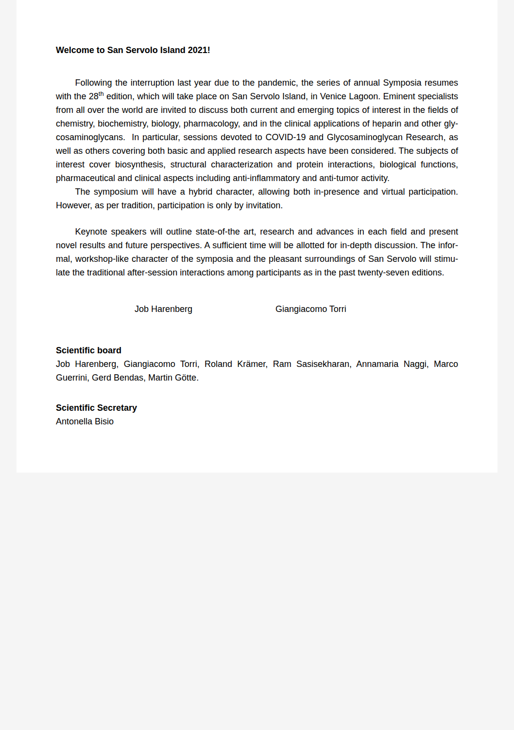Welcome to San Servolo Island 2021!
Following the interruption last year due to the pandemic, the series of annual Symposia resumes with the 28th edition, which will take place on San Servolo Island, in Venice Lagoon. Eminent specialists from all over the world are invited to discuss both current and emerging topics of interest in the fields of chemistry, biochemistry, biology, pharmacology, and in the clinical applications of heparin and other glycosaminoglycans. In particular, sessions devoted to COVID-19 and Glycosaminoglycan Research, as well as others covering both basic and applied research aspects have been considered. The subjects of interest cover biosynthesis, structural characterization and protein interactions, biological functions, pharmaceutical and clinical aspects including anti-inflammatory and anti-tumor activity.
The symposium will have a hybrid character, allowing both in-presence and virtual participation. However, as per tradition, participation is only by invitation.
Keynote speakers will outline state-of-the art, research and advances in each field and present novel results and future perspectives. A sufficient time will be allotted for in-depth discussion. The informal, workshop-like character of the symposia and the pleasant surroundings of San Servolo will stimulate the traditional after-session interactions among participants as in the past twenty-seven editions.
Job Harenberg Giangiacomo Torri
Scientific board
Job Harenberg, Giangiacomo Torri, Roland Krämer, Ram Sasisekharan, Annamaria Naggi, Marco Guerrini, Gerd Bendas, Martin Götte.
Scientific Secretary
Antonella Bisio